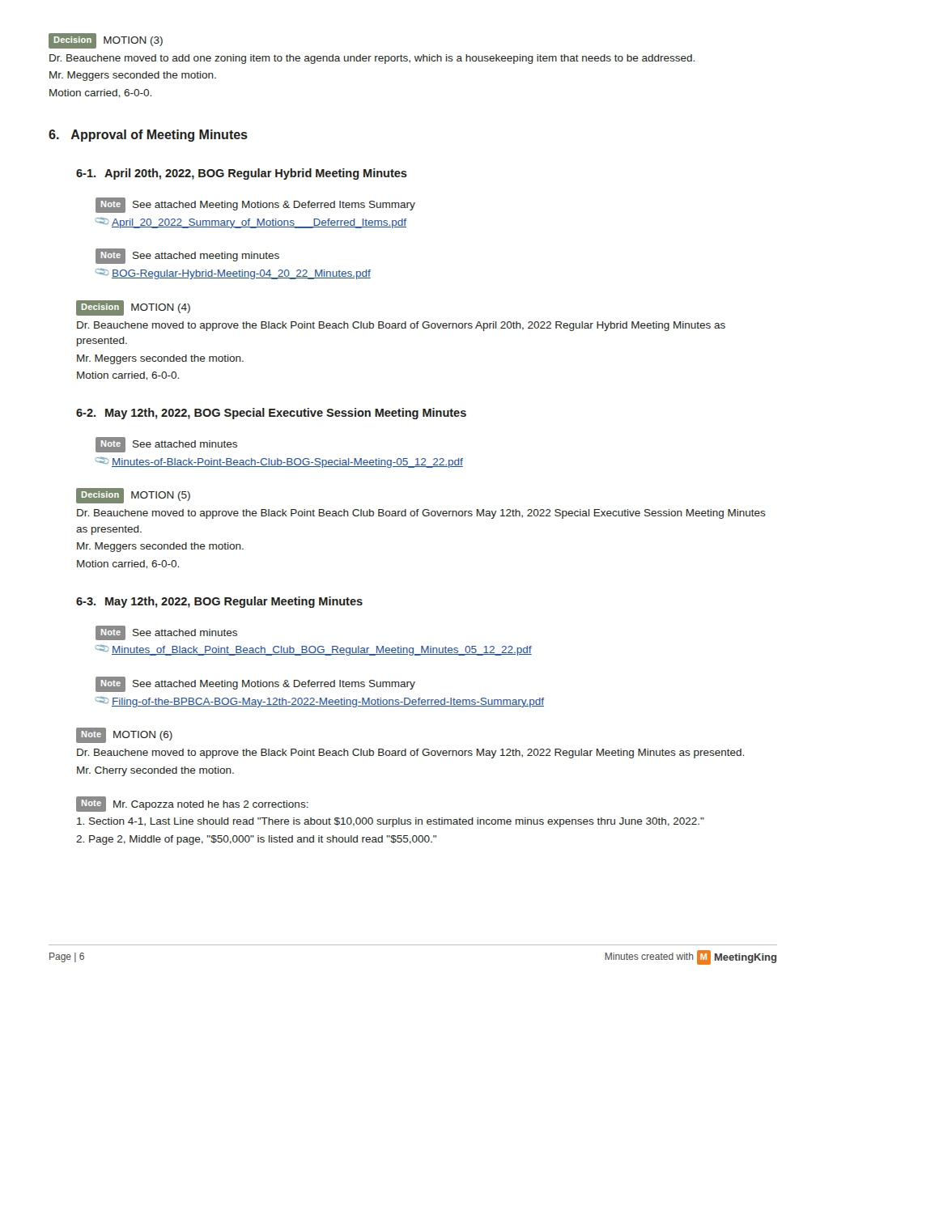Decision MOTION (3)
Dr. Beauchene moved to add one zoning item to the agenda under reports, which is a housekeeping item that needs to be addressed.
Mr. Meggers seconded the motion.
Motion carried, 6-0-0.
6. Approval of Meeting Minutes
6-1. April 20th, 2022, BOG Regular Hybrid Meeting Minutes
Note See attached Meeting Motions & Deferred Items Summary
📎April_20_2022_Summary_of_Motions___Deferred_Items.pdf
Note See attached meeting minutes
📎BOG-Regular-Hybrid-Meeting-04_20_22_Minutes.pdf
Decision MOTION (4)
Dr. Beauchene moved to approve the Black Point Beach Club Board of Governors April 20th, 2022 Regular Hybrid Meeting Minutes as presented.
Mr. Meggers seconded the motion.
Motion carried, 6-0-0.
6-2. May 12th, 2022, BOG Special Executive Session Meeting Minutes
Note See attached minutes
📎Minutes-of-Black-Point-Beach-Club-BOG-Special-Meeting-05_12_22.pdf
Decision MOTION (5)
Dr. Beauchene moved to approve the Black Point Beach Club Board of Governors May 12th, 2022 Special Executive Session Meeting Minutes as presented.
Mr. Meggers seconded the motion.
Motion carried, 6-0-0.
6-3. May 12th, 2022, BOG Regular Meeting Minutes
Note See attached minutes
📎Minutes_of_Black_Point_Beach_Club_BOG_Regular_Meeting_Minutes_05_12_22.pdf
Note See attached Meeting Motions & Deferred Items Summary
📎Filing-of-the-BPBCA-BOG-May-12th-2022-Meeting-Motions-Deferred-Items-Summary.pdf
Note MOTION (6)
Dr. Beauchene moved to approve the Black Point Beach Club Board of Governors May 12th, 2022 Regular Meeting Minutes as presented.
Mr. Cherry seconded the motion.
Note Mr. Capozza noted he has 2 corrections:
1. Section 4-1, Last Line should read "There is about $10,000 surplus in estimated income minus expenses thru June 30th, 2022."
2. Page 2, Middle of page, "$50,000" is listed and it should read "$55,000."
Page | 6 Minutes created with MMeetingKing